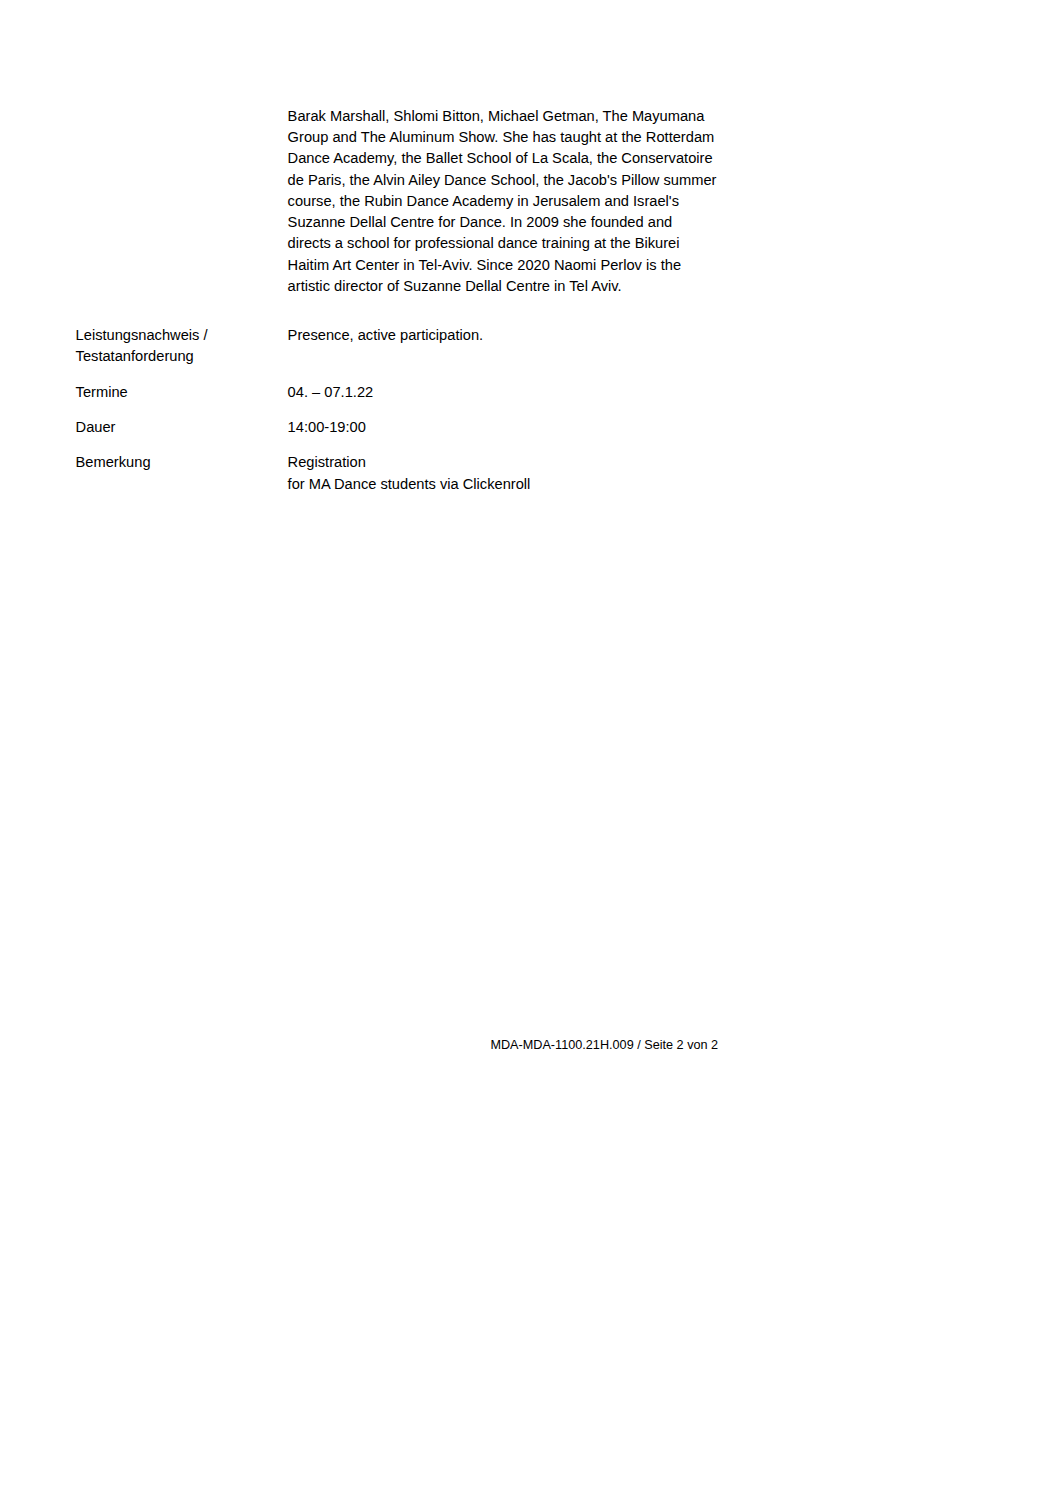| | Barak Marshall, Shlomi Bitton, Michael Getman, The Mayumana Group and The Aluminum Show. She has taught at the Rotterdam Dance Academy, the Ballet School of La Scala, the Conservatoire de Paris, the Alvin Ailey Dance School, the Jacob's Pillow summer course, the Rubin Dance Academy in Jerusalem and Israel's Suzanne Dellal Centre for Dance. In 2009 she founded and directs a school for professional dance training at the Bikurei Haitim Art Center in Tel-Aviv. Since 2020 Naomi Perlov is the artistic director of Suzanne Dellal Centre in Tel Aviv. |
| Leistungsnachweis / Testatanforderung | Presence, active participation. |
| Termine | 04. – 07.1.22 |
| Dauer | 14:00-19:00 |
| Bemerkung | Registration for MA Dance students via Clickenroll |
MDA-MDA-1100.21H.009 / Seite 2 von 2